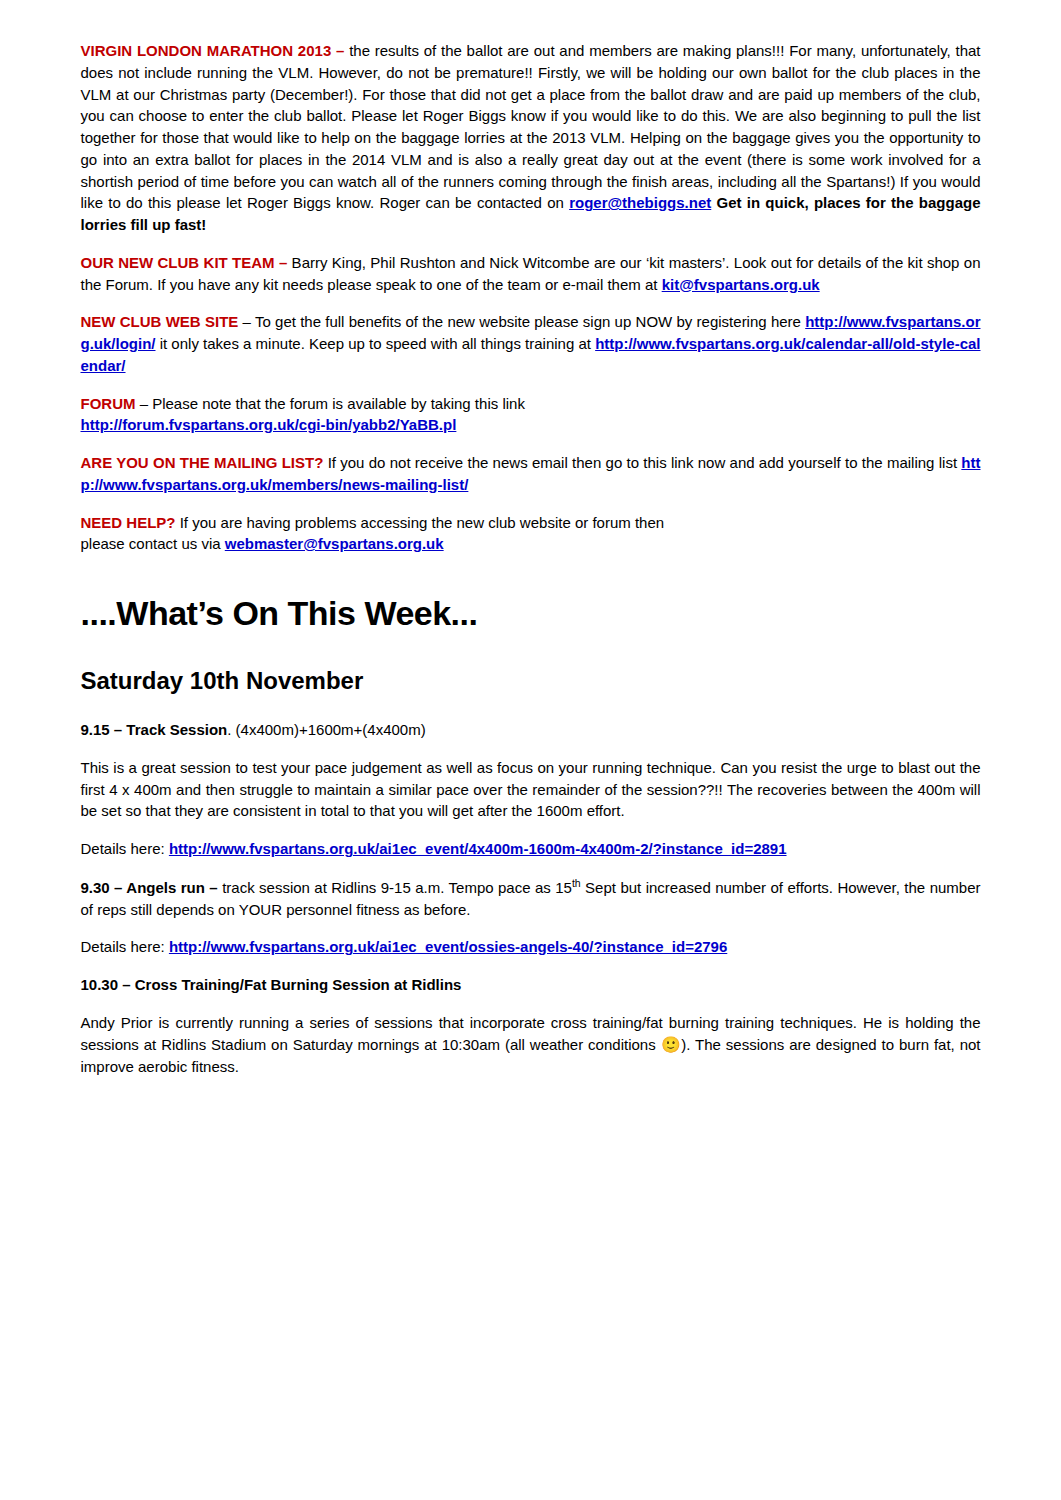VIRGIN LONDON MARATHON 2013 – the results of the ballot are out and members are making plans!!! For many, unfortunately, that does not include running the VLM. However, do not be premature!! Firstly, we will be holding our own ballot for the club places in the VLM at our Christmas party (December!). For those that did not get a place from the ballot draw and are paid up members of the club, you can choose to enter the club ballot. Please let Roger Biggs know if you would like to do this. We are also beginning to pull the list together for those that would like to help on the baggage lorries at the 2013 VLM. Helping on the baggage gives you the opportunity to go into an extra ballot for places in the 2014 VLM and is also a really great day out at the event (there is some work involved for a shortish period of time before you can watch all of the runners coming through the finish areas, including all the Spartans!) If you would like to do this please let Roger Biggs know. Roger can be contacted on roger@thebiggs.net Get in quick, places for the baggage lorries fill up fast!
OUR NEW CLUB KIT TEAM – Barry King, Phil Rushton and Nick Witcombe are our ‘kit masters’. Look out for details of the kit shop on the Forum. If you have any kit needs please speak to one of the team or e-mail them at kit@fvspartans.org.uk
NEW CLUB WEB SITE – To get the full benefits of the new website please sign up NOW by registering here http://www.fvspartans.org.uk/login/ it only takes a minute. Keep up to speed with all things training at http://www.fvspartans.org.uk/calendar-all/old-style-calendar/
FORUM – Please note that the forum is available by taking this link
http://forum.fvspartans.org.uk/cgi-bin/yabb2/YaBB.pl
ARE YOU ON THE MAILING LIST? If you do not receive the news email then go to this link now and add yourself to the mailing list http://www.fvspartans.org.uk/members/news-mailing-list/
NEED HELP? If you are having problems accessing the new club website or forum then
please contact us via webmaster@fvspartans.org.uk
....What’s On This Week...
Saturday 10th November
9.15 – Track Session. (4x400m)+1600m+(4x400m)
This is a great session to test your pace judgement as well as focus on your running technique. Can you resist the urge to blast out the first 4 x 400m and then struggle to maintain a similar pace over the remainder of the session??!! The recoveries between the 400m will be set so that they are consistent in total to that you will get after the 1600m effort.
Details here: http://www.fvspartans.org.uk/ai1ec_event/4x400m-1600m-4x400m-2/?instance_id=2891
9.30 – Angels run – track session at Ridlins 9-15 a.m. Tempo pace as 15th Sept but increased number of efforts. However, the number of reps still depends on YOUR personnel fitness as before.
Details here: http://www.fvspartans.org.uk/ai1ec_event/ossies-angels-40/?instance_id=2796
10.30 – Cross Training/Fat Burning Session at Ridlins
Andy Prior is currently running a series of sessions that incorporate cross training/fat burning training techniques. He is holding the sessions at Ridlins Stadium on Saturday mornings at 10:30am (all weather conditions 🙂). The sessions are designed to burn fat, not improve aerobic fitness.